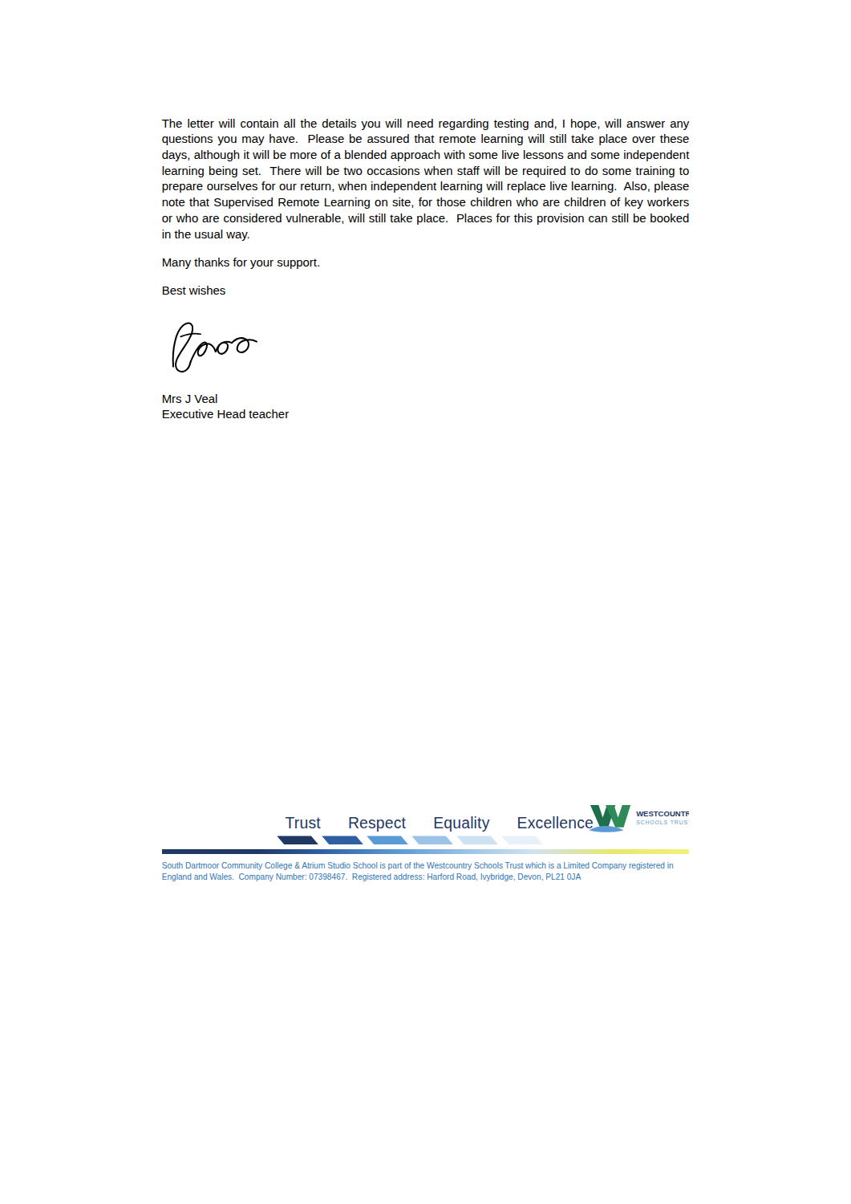The letter will contain all the details you will need regarding testing and, I hope, will answer any questions you may have. Please be assured that remote learning will still take place over these days, although it will be more of a blended approach with some live lessons and some independent learning being set. There will be two occasions when staff will be required to do some training to prepare ourselves for our return, when independent learning will replace live learning. Also, please note that Supervised Remote Learning on site, for those children who are children of key workers or who are considered vulnerable, will still take place. Places for this provision can still be booked in the usual way.
Many thanks for your support.
Best wishes
Mrs J Veal
Executive Head teacher
Trust Respect Equality Excellence
South Dartmoor Community College & Atrium Studio School is part of the Westcountry Schools Trust which is a Limited Company registered in England and Wales. Company Number: 07398467. Registered address: Harford Road, Ivybridge, Devon, PL21 0JA